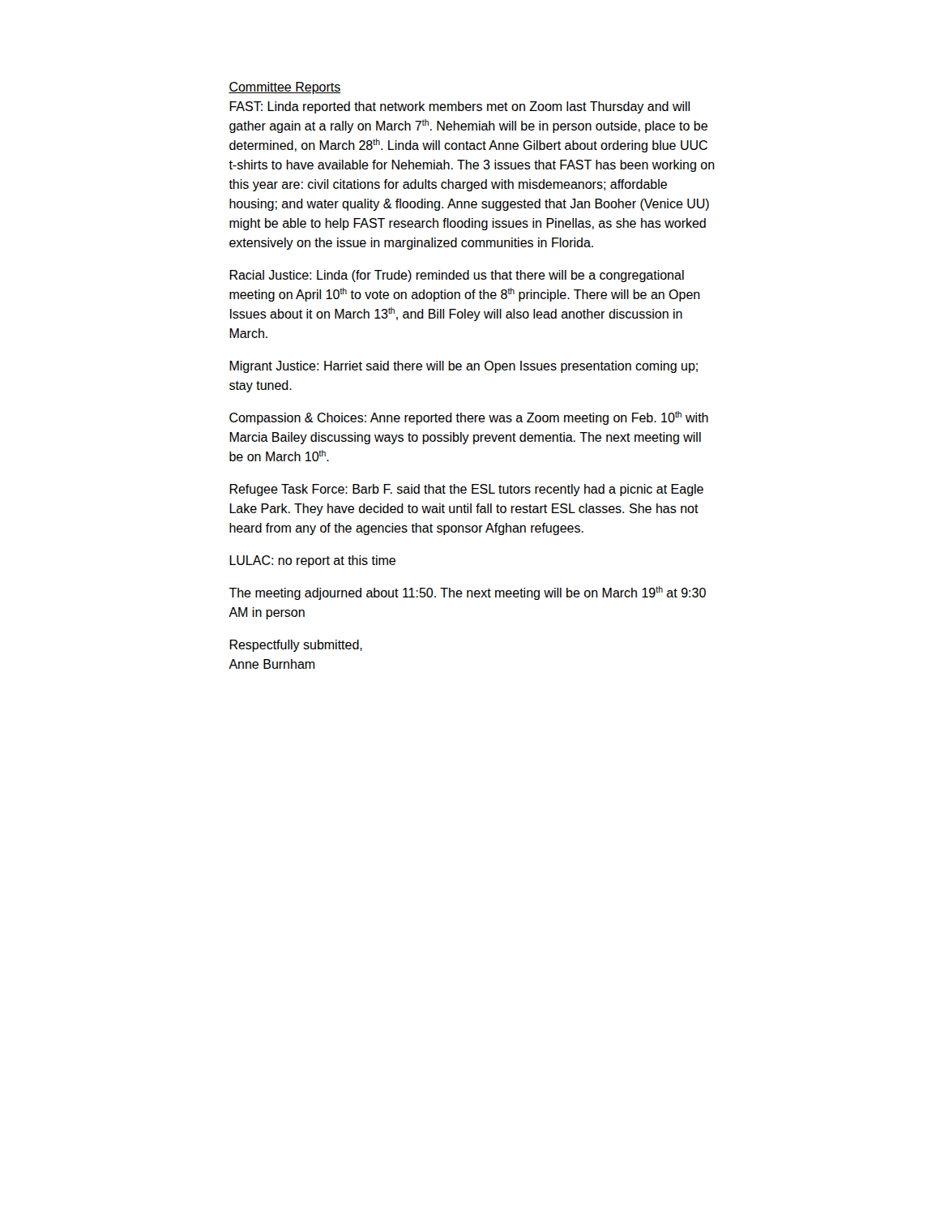Committee Reports
FAST: Linda reported that network members met on Zoom last Thursday and will gather again at a rally on March 7th. Nehemiah will be in person outside, place to be determined, on March 28th. Linda will contact Anne Gilbert about ordering blue UUC t-shirts to have available for Nehemiah. The 3 issues that FAST has been working on this year are: civil citations for adults charged with misdemeanors; affordable housing; and water quality & flooding. Anne suggested that Jan Booher (Venice UU) might be able to help FAST research flooding issues in Pinellas, as she has worked extensively on the issue in marginalized communities in Florida.
Racial Justice: Linda (for Trude) reminded us that there will be a congregational meeting on April 10th to vote on adoption of the 8th principle. There will be an Open Issues about it on March 13th, and Bill Foley will also lead another discussion in March.
Migrant Justice: Harriet said there will be an Open Issues presentation coming up; stay tuned.
Compassion & Choices: Anne reported there was a Zoom meeting on Feb. 10th with Marcia Bailey discussing ways to possibly prevent dementia. The next meeting will be on March 10th.
Refugee Task Force: Barb F. said that the ESL tutors recently had a picnic at Eagle Lake Park. They have decided to wait until fall to restart ESL classes. She has not heard from any of the agencies that sponsor Afghan refugees.
LULAC: no report at this time
The meeting adjourned about 11:50. The next meeting will be on March 19th at 9:30 AM in person
Respectfully submitted,
Anne Burnham